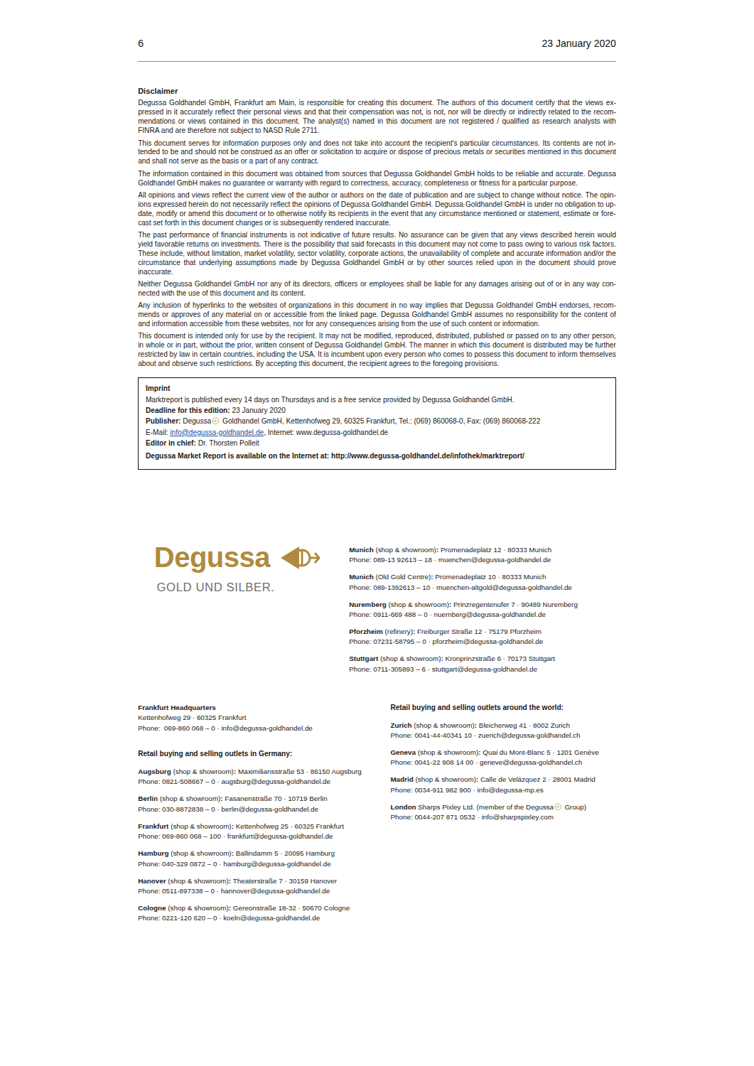6
23 January 2020
Disclaimer
Degussa Goldhandel GmbH, Frankfurt am Main, is responsible for creating this document. The authors of this document certify that the views expressed in it accurately reflect their personal views and that their compensation was not, is not, nor will be directly or indirectly related to the recommendations or views contained in this document. The analyst(s) named in this document are not registered / qualified as research analysts with FINRA and are therefore not subject to NASD Rule 2711.
This document serves for information purposes only and does not take into account the recipient's particular circumstances. Its contents are not intended to be and should not be construed as an offer or solicitation to acquire or dispose of precious metals or securities mentioned in this document and shall not serve as the basis or a part of any contract.
The information contained in this document was obtained from sources that Degussa Goldhandel GmbH holds to be reliable and accurate. Degussa Goldhandel GmbH makes no guarantee or warranty with regard to correctness, accuracy, completeness or fitness for a particular purpose.
All opinions and views reflect the current view of the author or authors on the date of publication and are subject to change without notice. The opinions expressed herein do not necessarily reflect the opinions of Degussa Goldhandel GmbH. Degussa Goldhandel GmbH is under no obligation to update, modify or amend this document or to otherwise notify its recipients in the event that any circumstance mentioned or statement, estimate or forecast set forth in this document changes or is subsequently rendered inaccurate.
The past performance of financial instruments is not indicative of future results. No assurance can be given that any views described herein would yield favorable returns on investments. There is the possibility that said forecasts in this document may not come to pass owing to various risk factors. These include, without limitation, market volatility, sector volatility, corporate actions, the unavailability of complete and accurate information and/or the circumstance that underlying assumptions made by Degussa Goldhandel GmbH or by other sources relied upon in the document should prove inaccurate.
Neither Degussa Goldhandel GmbH nor any of its directors, officers or employees shall be liable for any damages arising out of or in any way connected with the use of this document and its content.
Any inclusion of hyperlinks to the websites of organizations in this document in no way implies that Degussa Goldhandel GmbH endorses, recommends or approves of any material on or accessible from the linked page. Degussa Goldhandel GmbH assumes no responsibility for the content of and information accessible from these websites, nor for any consequences arising from the use of such content or information.
This document is intended only for use by the recipient. It may not be modified, reproduced, distributed, published or passed on to any other person, in whole or in part, without the prior, written consent of Degussa Goldhandel GmbH. The manner in which this document is distributed may be further restricted by law in certain countries, including the USA. It is incumbent upon every person who comes to possess this document to inform themselves about and observe such restrictions. By accepting this document, the recipient agrees to the foregoing provisions.
Imprint
Marktreport is published every 14 days on Thursdays and is a free service provided by Degussa Goldhandel GmbH.
Deadline for this edition: 23 January 2020
Publisher: Degussa Goldhandel GmbH, Kettenhofweg 29, 60325 Frankfurt, Tel.: (069) 860068-0, Fax: (069) 860068-222
E-Mail: info@degussa-goldhandel.de, Internet: www.degussa-goldhandel.de
Editor in chief: Dr. Thorsten Polleit
Degussa Market Report is available on the Internet at: http://www.degussa-goldhandel.de/infothek/marktreport/
Degussa
GOLD UND SILBER.
Munich (shop & showroom): Promenadeplatz 12 · 80333 Munich
Phone: 089-13 92613 – 18 · muenchen@degussa-goldhandel.de
Munich (Old Gold Centre): Promenadeplatz 10 · 80333 Munich
Phone: 089-1392613 – 10 · muenchen-altgold@degussa-goldhandel.de
Nuremberg (shop & showroom): Prinzregentenufer 7 · 90489 Nuremberg
Phone: 0911-669 488 – 0 · nuernberg@degussa-goldhandel.de
Pforzheim (refinery): Freiburger Straße 12 · 75179 Pforzheim
Phone: 07231-58795 – 0 · pforzheim@degussa-goldhandel.de
Stuttgart (shop & showroom): Kronprinzstraße 6 · 70173 Stuttgart
Phone: 0711-305893 – 6 · stuttgart@degussa-goldhandel.de
Frankfurt Headquarters
Kettenhofweg 29 · 60325 Frankfurt
Phone: 069-860 068 – 0 · info@degussa-goldhandel.de
Retail buying and selling outlets in Germany:
Augsburg (shop & showroom): Maximiliansstraße 53 · 86150 Augsburg
Phone: 0821-508667 – 0 · augsburg@degussa-goldhandel.de
Berlin (shop & showroom): Fasanenstraße 70 · 10719 Berlin
Phone: 030-8872838 – 0 · berlin@degussa-goldhandel.de
Frankfurt (shop & showroom): Kettenhofweg 25 · 60325 Frankfurt
Phone: 069-860 068 – 100 · frankfurt@degussa-goldhandel.de
Hamburg (shop & showroom): Ballindamm 5 · 20095 Hamburg
Phone: 040-329 0872 – 0 · hamburg@degussa-goldhandel.de
Hanover (shop & showroom): Theaterstraße 7 · 30159 Hanover
Phone: 0511-897338 – 0 · hannover@degussa-goldhandel.de
Cologne (shop & showroom): Gereonstraße 18-32 · 50670 Cologne
Phone: 0221-120 620 – 0 · koeln@degussa-goldhandel.de
Retail buying and selling outlets around the world:
Zurich (shop & showroom): Bleicherweg 41 · 8002 Zurich
Phone: 0041-44-40341 10 · zuerich@degussa-goldhandel.ch
Geneva (shop & showroom): Quai du Mont-Blanc 5 · 1201 Genève
Phone: 0041-22 908 14 00 · geneve@degussa-goldhandel.ch
Madrid (shop & showroom): Calle de Velázquez 2 · 28001 Madrid
Phone: 0034-911 982 900 · info@degussa-mp.es
London Sharps Pixley Ltd. (member of the Degussa Group)
Phone: 0044-207 871 0532 · info@sharpspixley.com